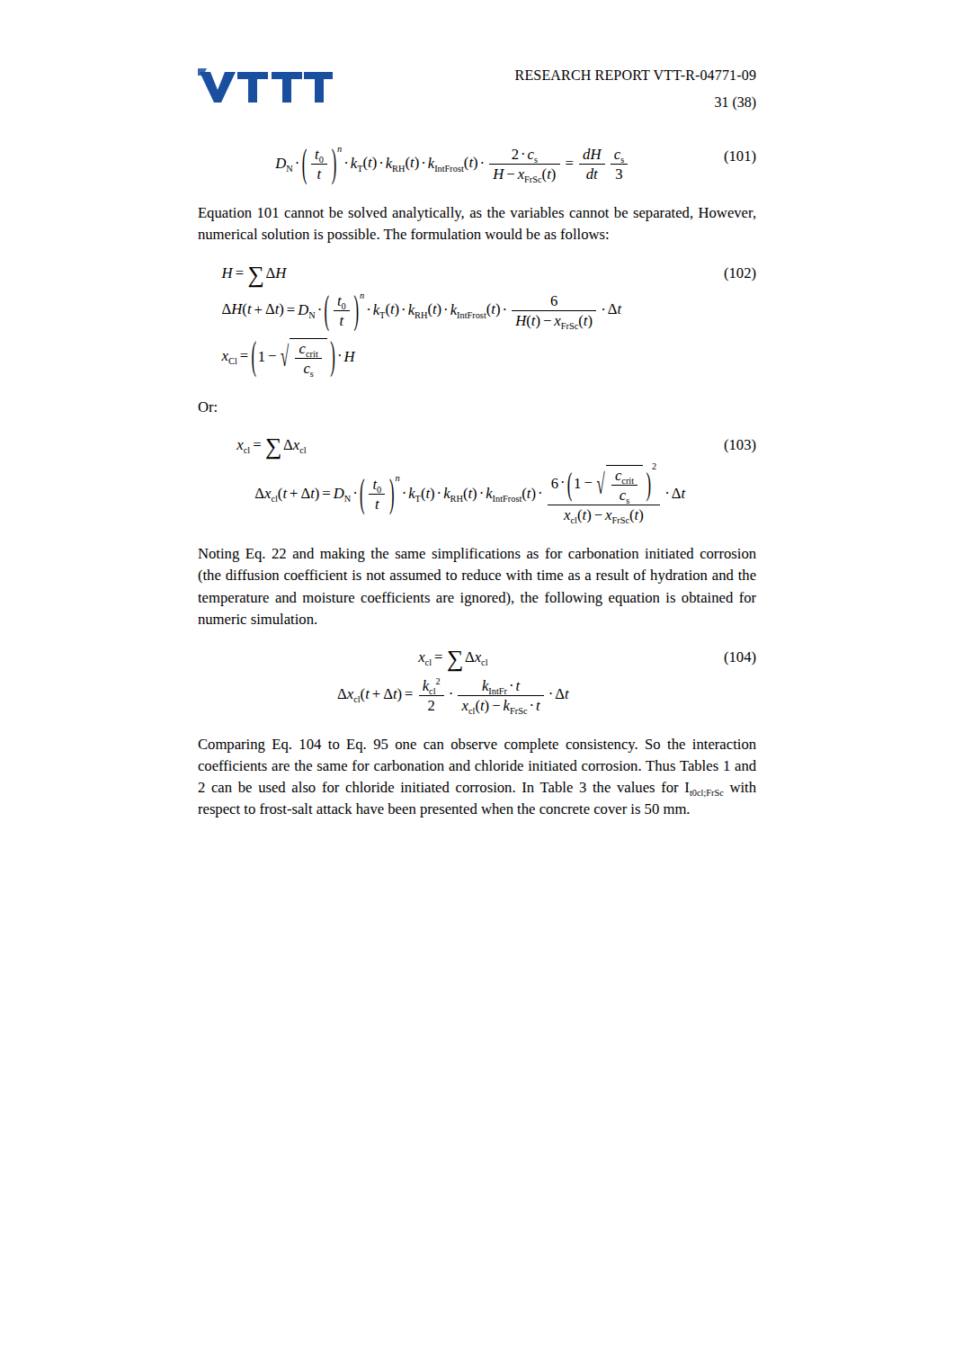RESEARCH REPORT VTT-R-04771-09
31 (38)
(101) DN·(t0 t) n·kT(t)·kRH(t)·kIntFrost(t)·2·cs H−xFrSc(t)=dH dt cs 3
Equation 101 cannot be solved analytically, as the variables cannot be separated, However, numerical solution is possible. The formulation would be as follows:
(102) H=∑ΔH ΔH(t+Δt)=DN·(t0 t) n·kT(t)·kRH(t)·kIntFrost(t)·6 H(t)−xFrSc(t)·Δt xCl=(1−ccrit cs)·H
Or:
(103) xcl=∑Δxcl Δxcl(t+Δt)=DN·(t0 t) n·kT(t)·kRH(t)·kIntFrost(t)·6·(1−ccrit cs) 2 xcl(t)−xFrSc(t)·Δt
Noting Eq. 22 and making the same simplifications as for carbonation initiated corrosion (the diffusion coefficient is not assumed to reduce with time as a result of hydration and the temperature and moisture coefficients are ignored), the following equation is obtained for numeric simulation.
(104) xcl=∑Δxcl Δxcl(t+Δt)=kcl22·kIntFr·t xcl(t)−kFrSc·t·Δt
Comparing Eq. 104 to Eq. 95 one can observe complete consistency. So the interaction coefficients are the same for carbonation and chloride initiated corrosion. Thus Tables 1 and 2 can be used also for chloride initiated corrosion. In Table 3 the values for It0cl;FrSc with respect to frost-salt attack have been presented when the concrete cover is 50 mm.